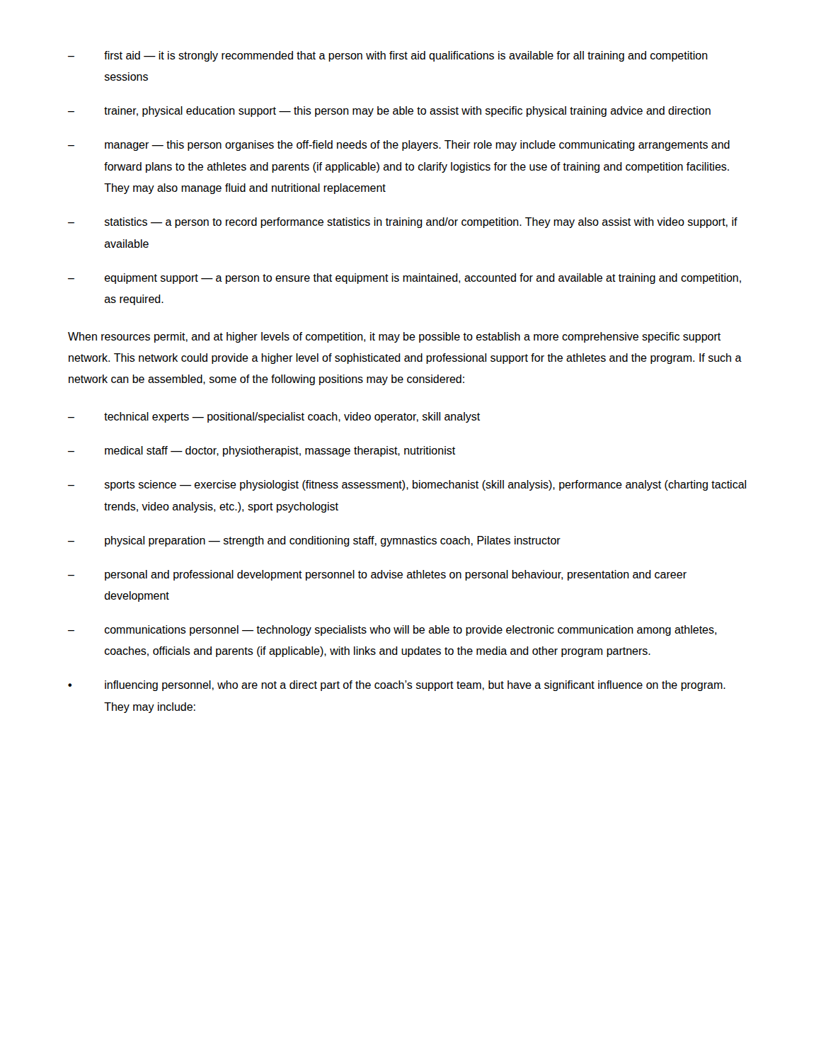first aid — it is strongly recommended that a person with first aid qualifications is available for all training and competition sessions
trainer, physical education support — this person may be able to assist with specific physical training advice and direction
manager — this person organises the off-field needs of the players. Their role may include communicating arrangements and forward plans to the athletes and parents (if applicable) and to clarify logistics for the use of training and competition facilities. They may also manage fluid and nutritional replacement
statistics — a person to record performance statistics in training and/or competition. They may also assist with video support, if available
equipment support — a person to ensure that equipment is maintained, accounted for and available at training and competition, as required.
When resources permit, and at higher levels of competition, it may be possible to establish a more comprehensive specific support network. This network could provide a higher level of sophisticated and professional support for the athletes and the program. If such a network can be assembled, some of the following positions may be considered:
technical experts — positional/specialist coach, video operator, skill analyst
medical staff — doctor, physiotherapist, massage therapist, nutritionist
sports science — exercise physiologist (fitness assessment), biomechanist (skill analysis), performance analyst (charting tactical trends, video analysis, etc.), sport psychologist
physical preparation — strength and conditioning staff, gymnastics coach, Pilates instructor
personal and professional development personnel to advise athletes on personal behaviour, presentation and career development
communications personnel — technology specialists who will be able to provide electronic communication among athletes, coaches, officials and parents (if applicable), with links and updates to the media and other program partners.
influencing personnel, who are not a direct part of the coach’s support team, but have a significant influence on the program. They may include: